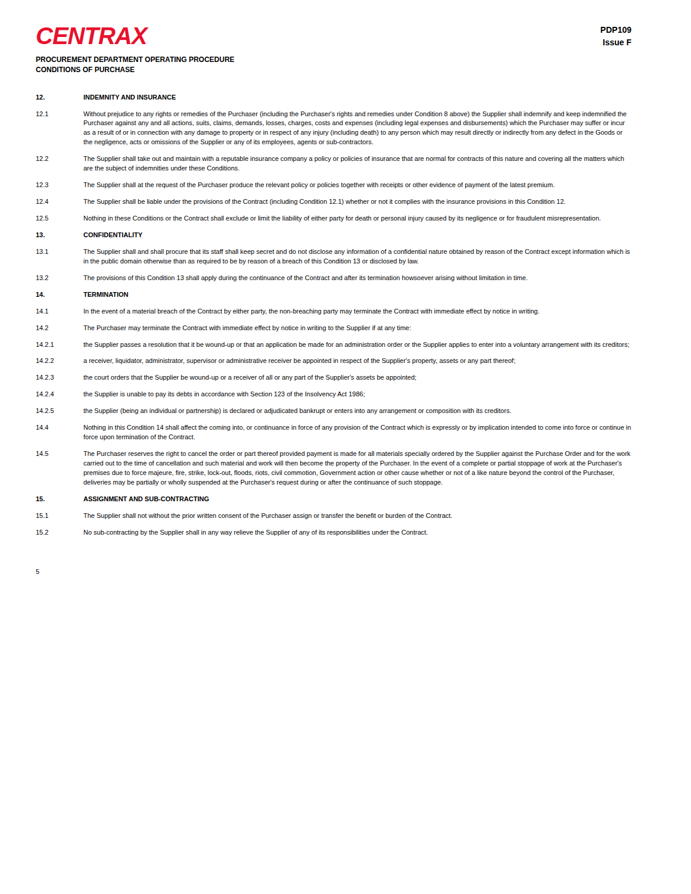CENTRAX
PDP109
Issue F
PROCUREMENT DEPARTMENT OPERATING PROCEDURE
CONDITIONS OF PURCHASE
12.
Indemnity and Insurance
12.1
Without prejudice to any rights or remedies of the Purchaser (including the Purchaser's rights and remedies under Condition 8 above) the Supplier shall indemnify and keep indemnified the Purchaser against any and all actions, suits, claims, demands, losses, charges, costs and expenses (including legal expenses and disbursements) which the Purchaser may suffer or incur as a result of or in connection with any damage to property or in respect of any injury (including death) to any person which may result directly or indirectly from any defect in the Goods or the negligence, acts or omissions of the Supplier or any of its employees, agents or sub-contractors.
12.2
The Supplier shall take out and maintain with a reputable insurance company a policy or policies of insurance that are normal for contracts of this nature and covering all the matters which are the subject of indemnities under these Conditions.
12.3
The Supplier shall at the request of the Purchaser produce the relevant policy or policies together with receipts or other evidence of payment of the latest premium.
12.4
The Supplier shall be liable under the provisions of the Contract (including Condition 12.1) whether or not it complies with the insurance provisions in this Condition 12.
12.5
Nothing in these Conditions or the Contract shall exclude or limit the liability of either party for death or personal injury caused by its negligence or for fraudulent misrepresentation.
13.
Confidentiality
13.1
The Supplier shall and shall procure that its staff shall keep secret and do not disclose any information of a confidential nature obtained by reason of the Contract except information which is in the public domain otherwise than as required to be by reason of a breach of this Condition 13 or disclosed by law.
13.2
The provisions of this Condition 13 shall apply during the continuance of the Contract and after its termination howsoever arising without limitation in time.
14.
Termination
14.1
In the event of a material breach of the Contract by either party, the non-breaching party may terminate the Contract with immediate effect by notice in writing.
14.2
The Purchaser may terminate the Contract with immediate effect by notice in writing to the Supplier if at any time:
14.2.1
the Supplier passes a resolution that it be wound-up or that an application be made for an administration order or the Supplier applies to enter into a voluntary arrangement with its creditors;
14.2.2
a receiver, liquidator, administrator, supervisor or administrative receiver be appointed in respect of the Supplier's property, assets or any part thereof;
14.2.3
the court orders that the Supplier be wound-up or a receiver of all or any part of the Supplier's assets be appointed;
14.2.4
the Supplier is unable to pay its debts in accordance with Section 123 of the Insolvency Act 1986;
14.2.5
the Supplier (being an individual or partnership) is declared or adjudicated bankrupt or enters into any arrangement or composition with its creditors.
14.4
Nothing in this Condition 14 shall affect the coming into, or continuance in force of any provision of the Contract which is expressly or by implication intended to come into force or continue in force upon termination of the Contract.
14.5
The Purchaser reserves the right to cancel the order or part thereof provided payment is made for all materials specially ordered by the Supplier against the Purchase Order and for the work carried out to the time of cancellation and such material and work will then become the property of the Purchaser. In the event of a complete or partial stoppage of work at the Purchaser's premises due to force majeure, fire, strike, lock-out, floods, riots, civil commotion, Government action or other cause whether or not of a like nature beyond the control of the Purchaser, deliveries may be partially or wholly suspended at the Purchaser's request during or after the continuance of such stoppage.
15.
Assignment and Sub-Contracting
15.1
The Supplier shall not without the prior written consent of the Purchaser assign or transfer the benefit or burden of the Contract.
15.2
No sub-contracting by the Supplier shall in any way relieve the Supplier of any of its responsibilities under the Contract.
5